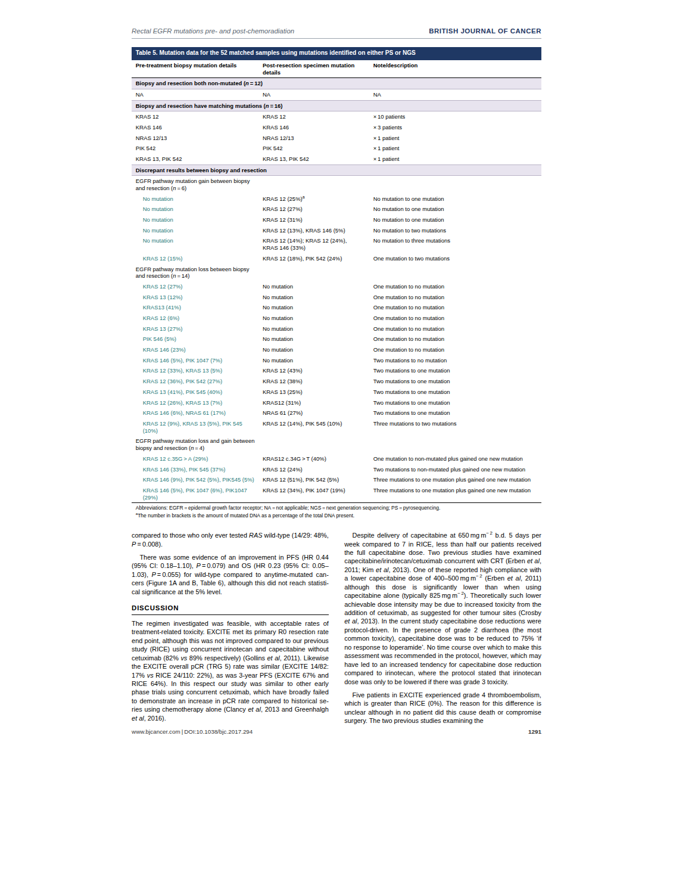Rectal EGFR mutations pre- and post-chemoradiation
BRITISH JOURNAL OF CANCER
Table 5. Mutation data for the 52 matched samples using mutations identified on either PS or NGS
| Pre-treatment biopsy mutation details | Post-resection specimen mutation details | Note/description |
| --- | --- | --- |
| Biopsy and resection both non-mutated ( n = 12) |
| NA | NA | NA |
| Biopsy and resection have matching mutations ( n = 16) |
| KRAS 12 | KRAS 12 | × 10 patients |
| KRAS 146 | KRAS 146 | × 3 patients |
| NRAS 12/13 | NRAS 12/13 | × 1 patient |
| PIK 542 | PIK 542 | × 1 patient |
| KRAS 13, PIK 542 | KRAS 13, PIK 542 | × 1 patient |
| Discrepant results between biopsy and resection |
| EGFR pathway mutation gain between biopsy and resection ( n = 6) | | |
| No mutation | KRAS 12 (25%) a | No mutation to one mutation |
| No mutation | KRAS 12 (27%) | No mutation to one mutation |
| No mutation | KRAS 12 (31%) | No mutation to one mutation |
| No mutation | KRAS 12 (13%), KRAS 146 (5%) | No mutation to two mutations |
| No mutation | KRAS 12 (14%); KRAS 12 (24%), KRAS 146 (33%) | No mutation to three mutations |
| KRAS 12 (15%) | KRAS 12 (18%), PIK 542 (24%) | One mutation to two mutations |
| EGFR pathway mutation loss between biopsy and resection ( n = 14) | | |
| KRAS 12 (27%) | No mutation | One mutation to no mutation |
| KRAS 13 (12%) | No mutation | One mutation to no mutation |
| KRAS13 (41%) | No mutation | One mutation to no mutation |
| KRAS 12 (6%) | No mutation | One mutation to no mutation |
| KRAS 13 (27%) | No mutation | One mutation to no mutation |
| PIK 546 (5%) | No mutation | One mutation to no mutation |
| KRAS 146 (23%) | No mutation | One mutation to no mutation |
| KRAS 146 (5%), PIK 1047 (7%) | No mutation | Two mutations to no mutation |
| KRAS 12 (33%), KRAS 13 (5%) | KRAS 12 (43%) | Two mutations to one mutation |
| KRAS 12 (36%), PIK 542 (27%) | KRAS 12 (38%) | Two mutations to one mutation |
| KRAS 13 (41%), PIK 545 (40%) | KRAS 13 (25%) | Two mutations to one mutation |
| KRAS 12 (26%), KRAS 13 (7%) | KRAS12 (31%) | Two mutations to one mutation |
| KRAS 146 (6%), NRAS 61 (17%) | NRAS 61 (27%) | Two mutations to one mutation |
| KRAS 12 (9%), KRAS 13 (5%), PIK 545 (10%) | KRAS 12 (14%), PIK 545 (10%) | Three mutations to two mutations |
| EGFR pathway mutation loss and gain between biopsy and resection ( n = 4) | | |
| KRAS 12 c.35G > A (29%) | KRAS12 c.34G > T (40%) | One mutation to non-mutated plus gained one new mutation |
| KRAS 146 (33%), PIK 545 (37%) | KRAS 12 (24%) | Two mutations to non-mutated plus gained one new mutation |
| KRAS 146 (9%), PIK 542 (5%), PIK545 (5%) | KRAS 12 (51%), PIK 542 (5%) | Three mutations to one mutation plus gained one new mutation |
| KRAS 146 (5%), PIK 1047 (6%), PIK1047 (29%) | KRAS 12 (34%), PIK 1047 (19%) | Three mutations to one mutation plus gained one new mutation |
| Abbreviations: EGFR = epidermal growth factor receptor; NA = not applicable; NGS = next generation sequencing; PS = pyrosequencing. a The number in brackets is the amount of mutated DNA as a percentage of the total DNA present. |
compared to those who only ever tested RAS wild-type (14/29: 48%, P = 0.008).
There was some evidence of an improvement in PFS (HR 0.44 (95% CI: 0.18–1.10), P = 0.079) and OS (HR 0.23 (95% CI: 0.05–1.03), P = 0.055) for wild-type compared to anytime-mutated cancers (Figure 1A and B, Table 6), although this did not reach statistical significance at the 5% level.
DISCUSSION
The regimen investigated was feasible, with acceptable rates of treatment-related toxicity. EXCITE met its primary R0 resection rate end point, although this was not improved compared to our previous study (RICE) using concurrent irinotecan and capecitabine without cetuximab (82% vs 89% respectively) (Gollins et al, 2011). Likewise the EXCITE overall pCR (TRG 5) rate was similar (EXCITE 14/82: 17% vs RICE 24/110: 22%), as was 3-year PFS (EXCITE 67% and RICE 64%). In this respect our study was similar to other early phase trials using concurrent cetuximab, which have broadly failed to demonstrate an increase in pCR rate compared to historical series using chemotherapy alone (Clancy et al, 2013 and Greenhalgh et al, 2016).
Despite delivery of capecitabine at 650 mg m− 2 b.d. 5 days per week compared to 7 in RICE, less than half our patients received the full capecitabine dose. Two previous studies have examined capecitabine/irinotecan/cetuximab concurrent with CRT (Erben et al, 2011; Kim et al, 2013). One of these reported high compliance with a lower capecitabine dose of 400–500 mg m− 2 (Erben et al, 2011) although this dose is significantly lower than when using capecitabine alone (typically 825 mg m− 2). Theoretically such lower achievable dose intensity may be due to increased toxicity from the addition of cetuximab, as suggested for other tumour sites (Crosby et al, 2013). In the current study capecitabine dose reductions were protocol-driven. In the presence of grade 2 diarrhoea (the most common toxicity), capecitabine dose was to be reduced to 75% ‘if no response to loperamide’. No time course over which to make this assessment was recommended in the protocol, however, which may have led to an increased tendency for capecitabine dose reduction compared to irinotecan, where the protocol stated that irinotecan dose was only to be lowered if there was grade 3 toxicity.
Five patients in EXCITE experienced grade 4 thromboembolism, which is greater than RICE (0%). The reason for this difference is unclear although in no patient did this cause death or compromise surgery. The two previous studies examining the
www.bjcancer.com | DOI:10.1038/bjc.2017.294
1291